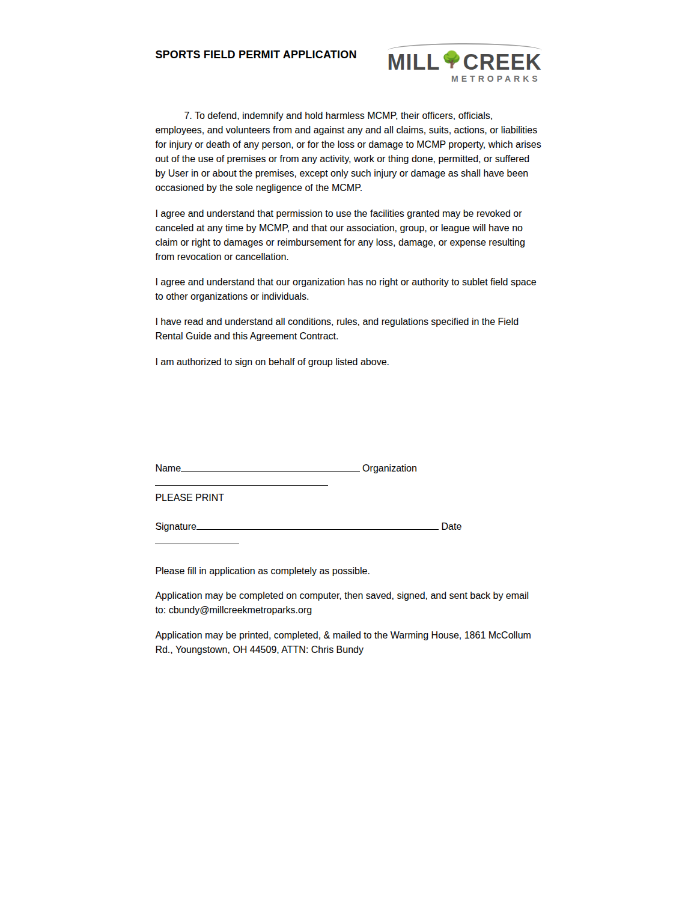SPORTS FIELD PERMIT APPLICATION
MILL🌳CREEK
METROPARKS
7. To defend, indemnify and hold harmless MCMP, their officers, officials, employees, and volunteers from and against any and all claims, suits, actions, or liabilities for injury or death of any person, or for the loss or damage to MCMP property, which arises out of the use of premises or from any activity, work or thing done, permitted, or suffered by User in or about the premises, except only such injury or damage as shall have been occasioned by the sole negligence of the MCMP.
I agree and understand that permission to use the facilities granted may be revoked or canceled at any time by MCMP, and that our association, group, or league will have no claim or right to damages or reimbursement for any loss, damage, or expense resulting from revocation or cancellation.
I agree and understand that our organization has no right or authority to sublet field space to other organizations or individuals.
I have read and understand all conditions, rules, and regulations specified in the Field Rental Guide and this Agreement Contract.
I am authorized to sign on behalf of group listed above.
Name Organization
PLEASE PRINT
Signature Date
Please fill in application as completely as possible.
Application may be completed on computer, then saved, signed, and sent back by email to: cbundy@millcreekmetroparks.org
Application may be printed, completed, & mailed to the Warming House, 1861 McCollum Rd., Youngstown, OH 44509, ATTN: Chris Bundy